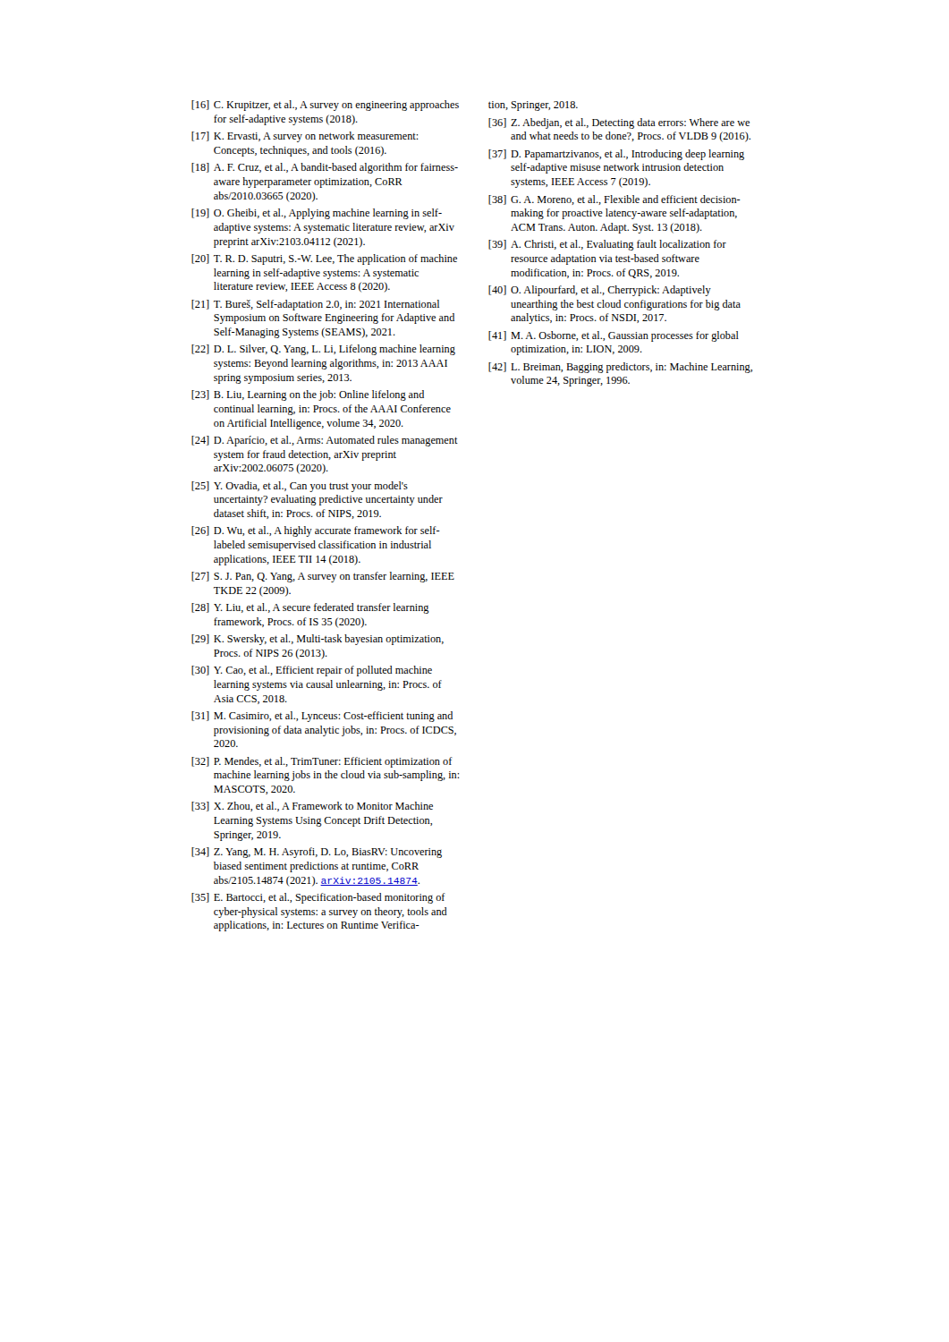[16] C. Krupitzer, et al., A survey on engineering approaches for self-adaptive systems (2018).
[17] K. Ervasti, A survey on network measurement: Concepts, techniques, and tools (2016).
[18] A. F. Cruz, et al., A bandit-based algorithm for fairness-aware hyperparameter optimization, CoRR abs/2010.03665 (2020).
[19] O. Gheibi, et al., Applying machine learning in self-adaptive systems: A systematic literature review, arXiv preprint arXiv:2103.04112 (2021).
[20] T. R. D. Saputri, S.-W. Lee, The application of machine learning in self-adaptive systems: A systematic literature review, IEEE Access 8 (2020).
[21] T. Bureš, Self-adaptation 2.0, in: 2021 International Symposium on Software Engineering for Adaptive and Self-Managing Systems (SEAMS), 2021.
[22] D. L. Silver, Q. Yang, L. Li, Lifelong machine learning systems: Beyond learning algorithms, in: 2013 AAAI spring symposium series, 2013.
[23] B. Liu, Learning on the job: Online lifelong and continual learning, in: Procs. of the AAAI Conference on Artificial Intelligence, volume 34, 2020.
[24] D. Aparício, et al., Arms: Automated rules management system for fraud detection, arXiv preprint arXiv:2002.06075 (2020).
[25] Y. Ovadia, et al., Can you trust your model's uncertainty? evaluating predictive uncertainty under dataset shift, in: Procs. of NIPS, 2019.
[26] D. Wu, et al., A highly accurate framework for self-labeled semisupervised classification in industrial applications, IEEE TII 14 (2018).
[27] S. J. Pan, Q. Yang, A survey on transfer learning, IEEE TKDE 22 (2009).
[28] Y. Liu, et al., A secure federated transfer learning framework, Procs. of IS 35 (2020).
[29] K. Swersky, et al., Multi-task bayesian optimization, Procs. of NIPS 26 (2013).
[30] Y. Cao, et al., Efficient repair of polluted machine learning systems via causal unlearning, in: Procs. of Asia CCS, 2018.
[31] M. Casimiro, et al., Lynceus: Cost-efficient tuning and provisioning of data analytic jobs, in: Procs. of ICDCS, 2020.
[32] P. Mendes, et al., TrimTuner: Efficient optimization of machine learning jobs in the cloud via sub-sampling, in: MASCOTS, 2020.
[33] X. Zhou, et al., A Framework to Monitor Machine Learning Systems Using Concept Drift Detection, Springer, 2019.
[34] Z. Yang, M. H. Asyrofi, D. Lo, BiasRV: Uncovering biased sentiment predictions at runtime, CoRR abs/2105.14874 (2021). arXiv:2105.14874.
[35] E. Bartocci, et al., Specification-based monitoring of cyber-physical systems: a survey on theory, tools and applications, in: Lectures on Runtime Verifica-
tion, Springer, 2018.
[36] Z. Abedjan, et al., Detecting data errors: Where are we and what needs to be done?, Procs. of VLDB 9 (2016).
[37] D. Papamartzivanos, et al., Introducing deep learning self-adaptive misuse network intrusion detection systems, IEEE Access 7 (2019).
[38] G. A. Moreno, et al., Flexible and efficient decision-making for proactive latency-aware self-adaptation, ACM Trans. Auton. Adapt. Syst. 13 (2018).
[39] A. Christi, et al., Evaluating fault localization for resource adaptation via test-based software modification, in: Procs. of QRS, 2019.
[40] O. Alipourfard, et al., Cherrypick: Adaptively unearthing the best cloud configurations for big data analytics, in: Procs. of NSDI, 2017.
[41] M. A. Osborne, et al., Gaussian processes for global optimization, in: LION, 2009.
[42] L. Breiman, Bagging predictors, in: Machine Learning, volume 24, Springer, 1996.